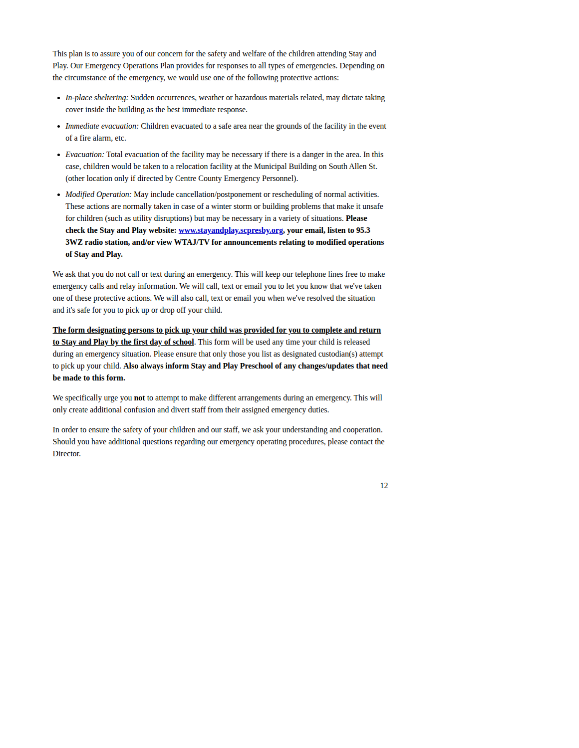This plan is to assure you of our concern for the safety and welfare of the children attending Stay and Play. Our Emergency Operations Plan provides for responses to all types of emergencies. Depending on the circumstance of the emergency, we would use one of the following protective actions:
In-place sheltering: Sudden occurrences, weather or hazardous materials related, may dictate taking cover inside the building as the best immediate response.
Immediate evacuation: Children evacuated to a safe area near the grounds of the facility in the event of a fire alarm, etc.
Evacuation: Total evacuation of the facility may be necessary if there is a danger in the area. In this case, children would be taken to a relocation facility at the Municipal Building on South Allen St. (other location only if directed by Centre County Emergency Personnel).
Modified Operation: May include cancellation/postponement or rescheduling of normal activities. These actions are normally taken in case of a winter storm or building problems that make it unsafe for children (such as utility disruptions) but may be necessary in a variety of situations. Please check the Stay and Play website: www.stayandplay.scpresby.org, your email, listen to 95.3 3WZ radio station, and/or view WTAJ/TV for announcements relating to modified operations of Stay and Play.
We ask that you do not call or text during an emergency. This will keep our telephone lines free to make emergency calls and relay information. We will call, text or email you to let you know that we've taken one of these protective actions. We will also call, text or email you when we've resolved the situation and it's safe for you to pick up or drop off your child.
The form designating persons to pick up your child was provided for you to complete and return to Stay and Play by the first day of school. This form will be used any time your child is released during an emergency situation. Please ensure that only those you list as designated custodian(s) attempt to pick up your child. Also always inform Stay and Play Preschool of any changes/updates that need be made to this form.
We specifically urge you not to attempt to make different arrangements during an emergency. This will only create additional confusion and divert staff from their assigned emergency duties.
In order to ensure the safety of your children and our staff, we ask your understanding and cooperation. Should you have additional questions regarding our emergency operating procedures, please contact the Director.
12